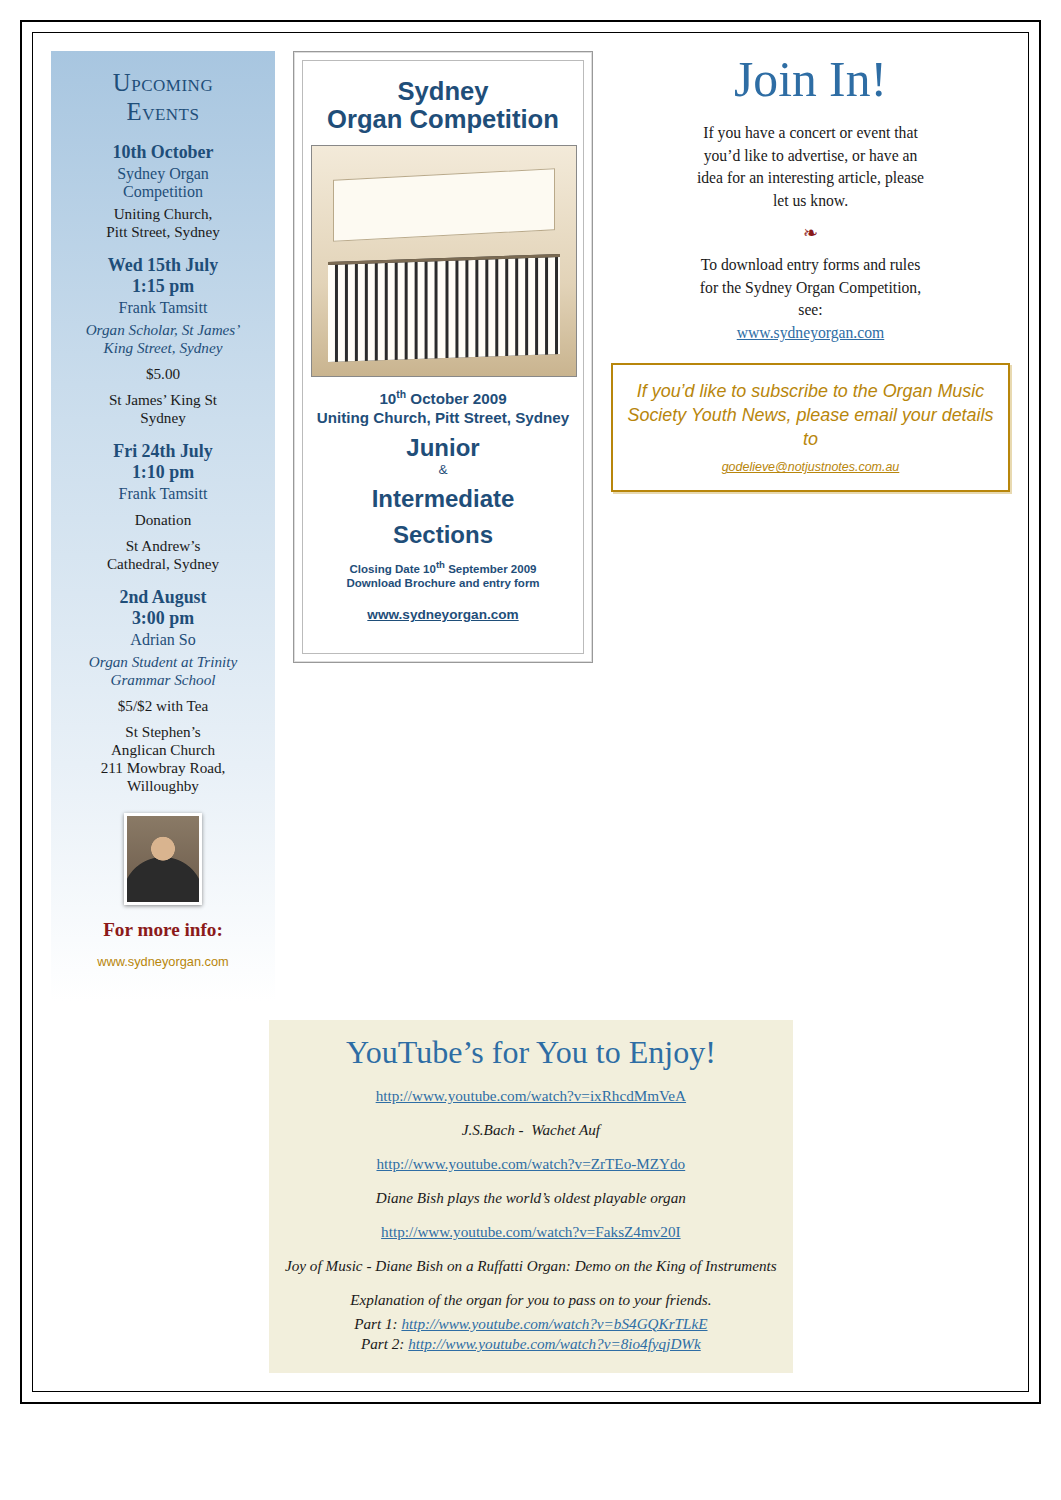Upcoming
Events
10th October
Sydney Organ
Competition
Uniting Church,
Pitt Street, Sydney
Wed 15th July
1:15 pm
Frank Tamsitt
Organ Scholar, St James’
King Street, Sydney
$5.00
St James’ King St
Sydney
Fri 24th July
1:10 pm
Frank Tamsitt
Donation
St Andrew’s
Cathedral, Sydney
2nd August
3:00 pm
Adrian So
Organ Student at Trinity
Grammar School
$5/$2 with Tea
St Stephen’s
Anglican Church
211 Mowbray Road,
Willoughby
For more info:
www.sydneyorgan.com
Sydney
Organ Competition
10th October 2009
Uniting Church, Pitt Street, Sydney
Junior
&
Intermediate
Sections
Closing Date 10th September 2009
Download Brochure and entry form
www.sydneyorgan.com
Join In!
If you have a concert or event that you’d like to advertise, or have an idea for an interesting article, please let us know.
❧
To download entry forms and rules for the Sydney Organ Competition, see:
www.sydneyorgan.com
If you’d like to subscribe to the Organ Music Society Youth News, please email your details to godelieve@notjustnotes.com.au
YouTube’s for You to Enjoy!
http://www.youtube.com/watch?v=ixRhcdMmVeA
J.S.Bach - Wachet Auf
http://www.youtube.com/watch?v=ZrTEo-MZYdo
Diane Bish plays the world’s oldest playable organ
http://www.youtube.com/watch?v=FaksZ4mv20I
Joy of Music - Diane Bish on a Ruffatti Organ: Demo on the King of Instruments
Explanation of the organ for you to pass on to your friends.
Part 1: http://www.youtube.com/watch?v=bS4GQKrTLkE
Part 2: http://www.youtube.com/watch?v=8io4fyqjDWk